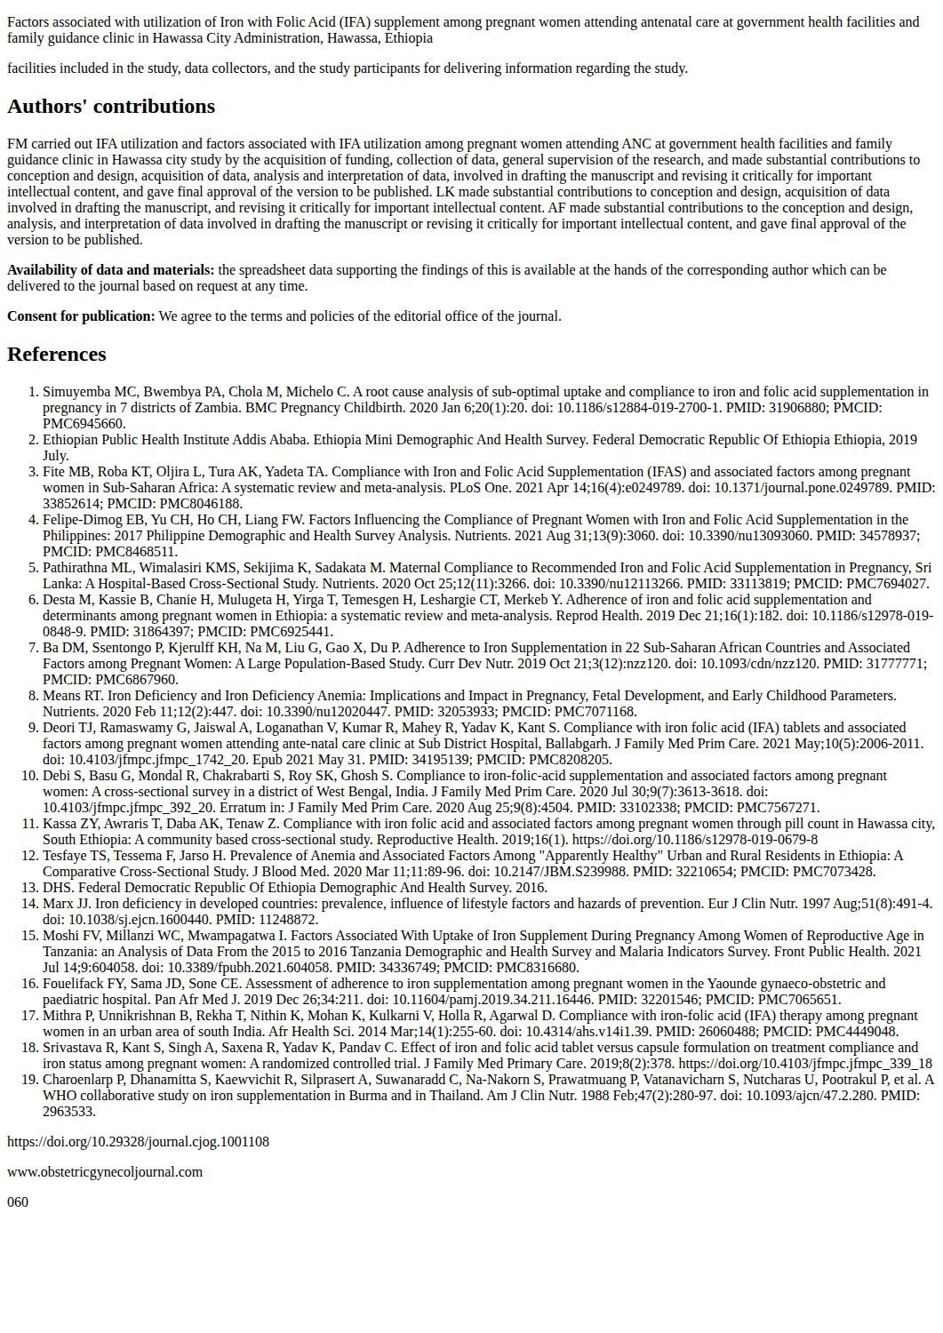Factors associated with utilization of Iron with Folic Acid (IFA) supplement among pregnant women attending antenatal care at government health facilities and family guidance clinic in Hawassa City Administration, Hawassa, Ethiopia
facilities included in the study, data collectors, and the study participants for delivering information regarding the study.
Authors' contributions
FM carried out IFA utilization and factors associated with IFA utilization among pregnant women attending ANC at government health facilities and family guidance clinic in Hawassa city study by the acquisition of funding, collection of data, general supervision of the research, and made substantial contributions to conception and design, acquisition of data, analysis and interpretation of data, involved in drafting the manuscript and revising it critically for important intellectual content, and gave final approval of the version to be published. LK made substantial contributions to conception and design, acquisition of data involved in drafting the manuscript, and revising it critically for important intellectual content. AF made substantial contributions to the conception and design, analysis, and interpretation of data involved in drafting the manuscript or revising it critically for important intellectual content, and gave final approval of the version to be published.
Availability of data and materials: the spreadsheet data supporting the findings of this is available at the hands of the corresponding author which can be delivered to the journal based on request at any time.
Consent for publication: We agree to the terms and policies of the editorial office of the journal.
References
Simuyemba MC, Bwembya PA, Chola M, Michelo C. A root cause analysis of sub-optimal uptake and compliance to iron and folic acid supplementation in pregnancy in 7 districts of Zambia. BMC Pregnancy Childbirth. 2020 Jan 6;20(1):20. doi: 10.1186/s12884-019-2700-1. PMID: 31906880; PMCID: PMC6945660.
Ethiopian Public Health Institute Addis Ababa. Ethiopia Mini Demographic And Health Survey. Federal Democratic Republic Of Ethiopia Ethiopia, 2019 July.
Fite MB, Roba KT, Oljira L, Tura AK, Yadeta TA. Compliance with Iron and Folic Acid Supplementation (IFAS) and associated factors among pregnant women in Sub-Saharan Africa: A systematic review and meta-analysis. PLoS One. 2021 Apr 14;16(4):e0249789. doi: 10.1371/journal.pone.0249789. PMID: 33852614; PMCID: PMC8046188.
Felipe-Dimog EB, Yu CH, Ho CH, Liang FW. Factors Influencing the Compliance of Pregnant Women with Iron and Folic Acid Supplementation in the Philippines: 2017 Philippine Demographic and Health Survey Analysis. Nutrients. 2021 Aug 31;13(9):3060. doi: 10.3390/nu13093060. PMID: 34578937; PMCID: PMC8468511.
Pathirathna ML, Wimalasiri KMS, Sekijima K, Sadakata M. Maternal Compliance to Recommended Iron and Folic Acid Supplementation in Pregnancy, Sri Lanka: A Hospital-Based Cross-Sectional Study. Nutrients. 2020 Oct 25;12(11):3266. doi: 10.3390/nu12113266. PMID: 33113819; PMCID: PMC7694027.
Desta M, Kassie B, Chanie H, Mulugeta H, Yirga T, Temesgen H, Leshargie CT, Merkeb Y. Adherence of iron and folic acid supplementation and determinants among pregnant women in Ethiopia: a systematic review and meta-analysis. Reprod Health. 2019 Dec 21;16(1):182. doi: 10.1186/s12978-019-0848-9. PMID: 31864397; PMCID: PMC6925441.
Ba DM, Ssentongo P, Kjerulff KH, Na M, Liu G, Gao X, Du P. Adherence to Iron Supplementation in 22 Sub-Saharan African Countries and Associated Factors among Pregnant Women: A Large Population-Based Study. Curr Dev Nutr. 2019 Oct 21;3(12):nzz120. doi: 10.1093/cdn/nzz120. PMID: 31777771; PMCID: PMC6867960.
Means RT. Iron Deficiency and Iron Deficiency Anemia: Implications and Impact in Pregnancy, Fetal Development, and Early Childhood Parameters. Nutrients. 2020 Feb 11;12(2):447. doi: 10.3390/nu12020447. PMID: 32053933; PMCID: PMC7071168.
Deori TJ, Ramaswamy G, Jaiswal A, Loganathan V, Kumar R, Mahey R, Yadav K, Kant S. Compliance with iron folic acid (IFA) tablets and associated factors among pregnant women attending ante-natal care clinic at Sub District Hospital, Ballabgarh. J Family Med Prim Care. 2021 May;10(5):2006-2011. doi: 10.4103/jfmpc.jfmpc_1742_20. Epub 2021 May 31. PMID: 34195139; PMCID: PMC8208205.
Debi S, Basu G, Mondal R, Chakrabarti S, Roy SK, Ghosh S. Compliance to iron-folic-acid supplementation and associated factors among pregnant women: A cross-sectional survey in a district of West Bengal, India. J Family Med Prim Care. 2020 Jul 30;9(7):3613-3618. doi: 10.4103/jfmpc.jfmpc_392_20. Erratum in: J Family Med Prim Care. 2020 Aug 25;9(8):4504. PMID: 33102338; PMCID: PMC7567271.
Kassa ZY, Awraris T, Daba AK, Tenaw Z. Compliance with iron folic acid and associated factors among pregnant women through pill count in Hawassa city, South Ethiopia: A community based cross-sectional study. Reproductive Health. 2019;16(1). https://doi.org/10.1186/s12978-019-0679-8
Tesfaye TS, Tessema F, Jarso H. Prevalence of Anemia and Associated Factors Among "Apparently Healthy" Urban and Rural Residents in Ethiopia: A Comparative Cross-Sectional Study. J Blood Med. 2020 Mar 11;11:89-96. doi: 10.2147/JBM.S239988. PMID: 32210654; PMCID: PMC7073428.
DHS. Federal Democratic Republic Of Ethiopia Demographic And Health Survey. 2016.
Marx JJ. Iron deficiency in developed countries: prevalence, influence of lifestyle factors and hazards of prevention. Eur J Clin Nutr. 1997 Aug;51(8):491-4. doi: 10.1038/sj.ejcn.1600440. PMID: 11248872.
Moshi FV, Millanzi WC, Mwampagatwa I. Factors Associated With Uptake of Iron Supplement During Pregnancy Among Women of Reproductive Age in Tanzania: an Analysis of Data From the 2015 to 2016 Tanzania Demographic and Health Survey and Malaria Indicators Survey. Front Public Health. 2021 Jul 14;9:604058. doi: 10.3389/fpubh.2021.604058. PMID: 34336749; PMCID: PMC8316680.
Fouelifack FY, Sama JD, Sone CE. Assessment of adherence to iron supplementation among pregnant women in the Yaounde gynaeco-obstetric and paediatric hospital. Pan Afr Med J. 2019 Dec 26;34:211. doi: 10.11604/pamj.2019.34.211.16446. PMID: 32201546; PMCID: PMC7065651.
Mithra P, Unnikrishnan B, Rekha T, Nithin K, Mohan K, Kulkarni V, Holla R, Agarwal D. Compliance with iron-folic acid (IFA) therapy among pregnant women in an urban area of south India. Afr Health Sci. 2014 Mar;14(1):255-60. doi: 10.4314/ahs.v14i1.39. PMID: 26060488; PMCID: PMC4449048.
Srivastava R, Kant S, Singh A, Saxena R, Yadav K, Pandav C. Effect of iron and folic acid tablet versus capsule formulation on treatment compliance and iron status among pregnant women: A randomized controlled trial. J Family Med Primary Care. 2019;8(2):378. https://doi.org/10.4103/jfmpc.jfmpc_339_18
Charoenlarp P, Dhanamitta S, Kaewvichit R, Silprasert A, Suwanaradd C, Na-Nakorn S, Prawatmuang P, Vatanavicharn S, Nutcharas U, Pootrakul P, et al. A WHO collaborative study on iron supplementation in Burma and in Thailand. Am J Clin Nutr. 1988 Feb;47(2):280-97. doi: 10.1093/ajcn/47.2.280. PMID: 2963533.
https://doi.org/10.29328/journal.cjog.1001108
www.obstetricgynecoljournal.com
060